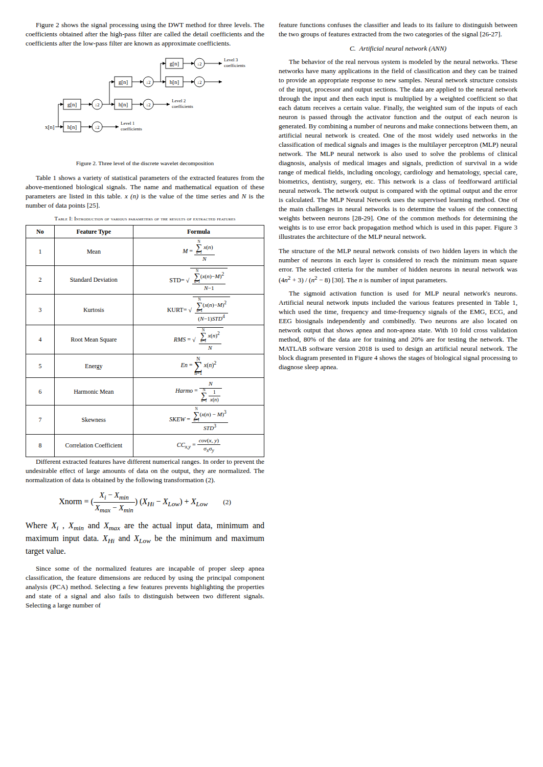Figure 2 shows the signal processing using the DWT method for three levels. The coefficients obtained after the high-pass filter are called the detail coefficients and the coefficients after the low-pass filter are known as approximate coefficients.
g[n] ↓2 Level 3 coefficients h[n] ↓2 g[n] ↓2 h[n] ↓2 Level 2 coefficients g[n] ↓2 h[n] ↓2 Level 1 coefficients x[n]
Figure 2. Three level of the discrete wavelet decomposition
Table 1 shows a variety of statistical parameters of the extracted features from the above-mentioned biological signals. The name and mathematical equation of these parameters are listed in this table. x (n) is the value of the time series and N is the number of data points [25].
Table I: Introduction of various parameters of the results of extracted features
| No | Feature Type | Formula |
| --- | --- | --- |
| 1 | Mean | M = N ∑ n=1 x ( n ) N |
| 2 | Standard Deviation | STD= √ N ∑ n=1 ( x ( n )− M ) 2 N −1 |
| 3 | Kurtosis | KURT= √ N ∑ n=1 ( x ( n )− M ) 2 ( N −1) STD 4 |
| 4 | Root Mean Square | RMS = √ N ∑ n=1 x ( n ) 2 N |
| 5 | Energy | En = N ∑ n=1 x ( n ) 2 |
| 6 | Harmonic Mean | Harmo = N N ∑ n=1 1 x ( n ) |
| 7 | Skewness | SKEW = N ∑ n=1 ( x ( n ) − M ) 3 STD 3 |
| 8 | Correlation Coefficient | CC x,y = cov ( x , y ) σ x σ y |
Different extracted features have different numerical ranges. In order to prevent the undesirable effect of large amounts of data on the output, they are normalized. The normalization of data is obtained by the following transformation (2).
Xnorm = ( Xi − Xmin Xmax − Xmin ) (XHi − XLow) + XLow (2)
Where Xi , Xmin and Xmax are the actual input data, minimum and maximum input data. XHi and XLow be the minimum and maximum target value.
Since some of the normalized features are incapable of proper sleep apnea classification, the feature dimensions are reduced by using the principal component analysis (PCA) method. Selecting a few features prevents highlighting the properties and state of a signal and also fails to distinguish between two different signals. Selecting a large number of
feature functions confuses the classifier and leads to its failure to distinguish between the two groups of features extracted from the two categories of the signal [26-27].
C. Artificial neural network (ANN)
The behavior of the real nervous system is modeled by the neural networks. These networks have many applications in the field of classification and they can be trained to provide an appropriate response to new samples. Neural network structure consists of the input, processor and output sections. The data are applied to the neural network through the input and then each input is multiplied by a weighted coefficient so that each datum receives a certain value. Finally, the weighted sum of the inputs of each neuron is passed through the activator function and the output of each neuron is generated. By combining a number of neurons and make connections between them, an artificial neural network is created. One of the most widely used networks in the classification of medical signals and images is the multilayer perceptron (MLP) neural network. The MLP neural network is also used to solve the problems of clinical diagnosis, analysis of medical images and signals, prediction of survival in a wide range of medical fields, including oncology, cardiology and hematology, special care, biometrics, dentistry, surgery, etc. This network is a class of feedforward artificial neural network. The network output is compared with the optimal output and the error is calculated. The MLP Neural Network uses the supervised learning method. One of the main challenges in neural networks is to determine the values of the connecting weights between neurons [28-29]. One of the common methods for determining the weights is to use error back propagation method which is used in this paper. Figure 3 illustrates the architecture of the MLP neural network.
The structure of the MLP neural network consists of two hidden layers in which the number of neurons in each layer is considered to reach the minimum mean square error. The selected criteria for the number of hidden neurons in neural network was (4n2 + 3) / (n2 − 8) [30]. The n is number of input parameters.
The sigmoid activation function is used for MLP neural network's neurons. Artificial neural network inputs included the various features presented in Table 1, which used the time, frequency and time-frequency signals of the EMG, ECG, and EEG biosignals independently and combinedly. Two neurons are also located on network output that shows apnea and non-apnea state. With 10 fold cross validation method, 80% of the data are for training and 20% are for testing the network. The MATLAB software version 2018 is used to design an artificial neural network. The block diagram presented in Figure 4 shows the stages of biological signal processing to diagnose sleep apnea.